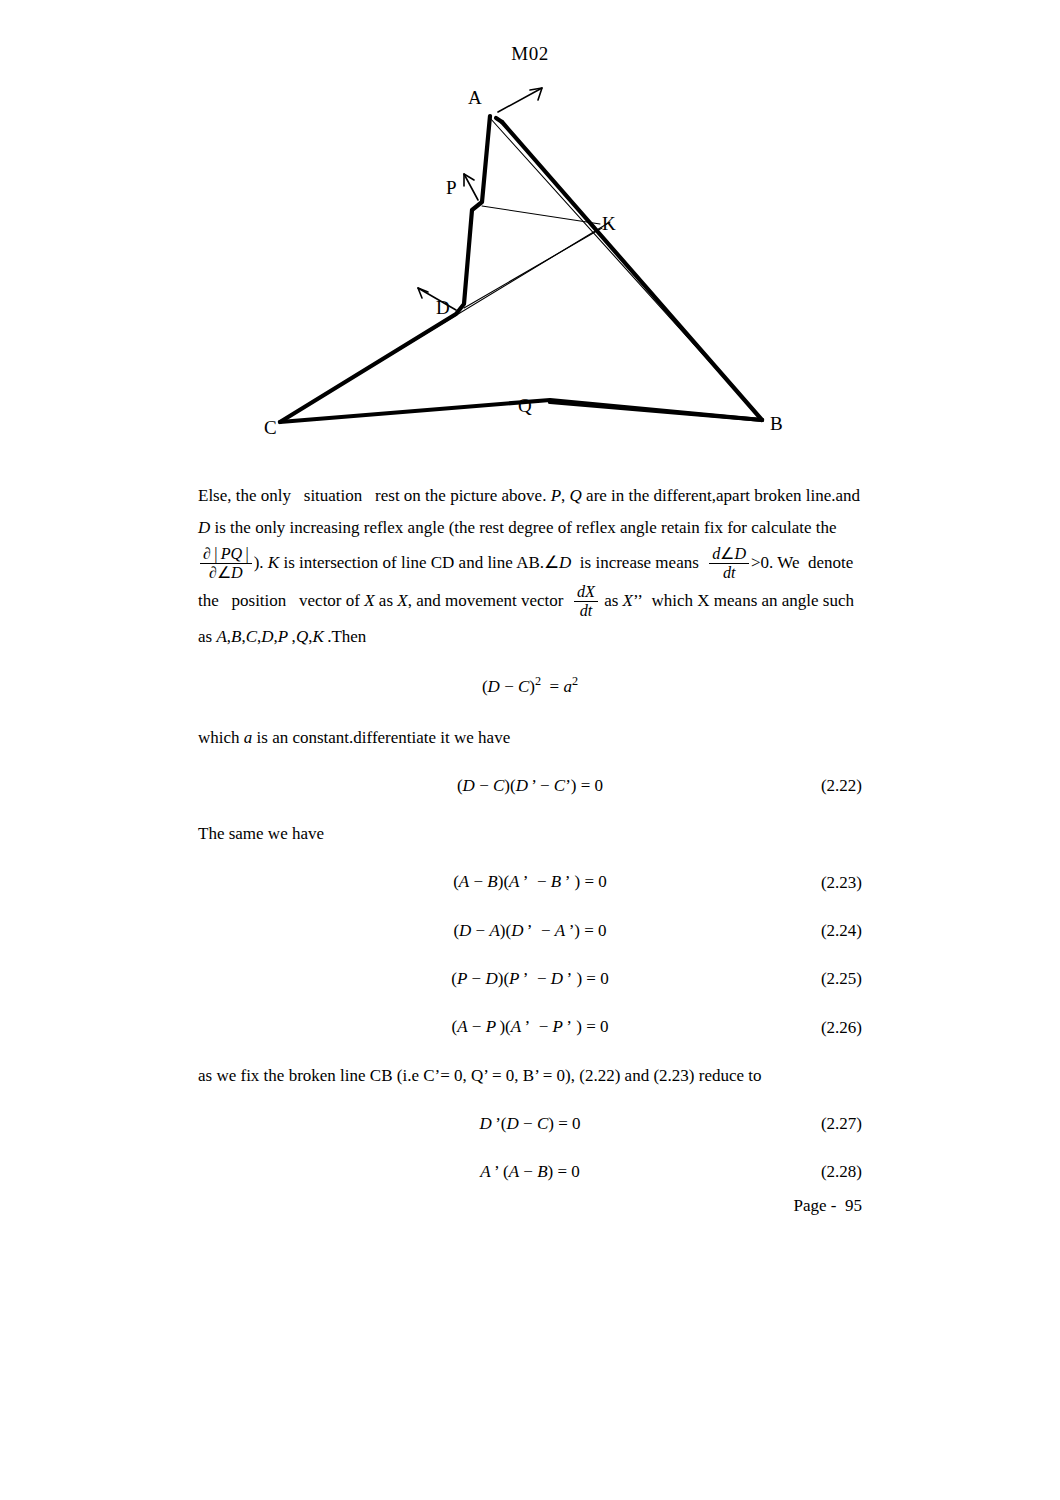M02
A P D C Q B K
Else, the only situation rest on the picture above. P, Q are in the different,apart broken line.and D is the only increasing reflex angle (the rest degree of reflex angle retain fix for calculate the ∂ | PQ |∂∠D). K is intersection of line CD and line AB.∠D is increase means d∠D dt>0. We denote the position vector of X as X, and movement vector dX dt as X’’ which X means an angle such as A,B,C,D,P ,Q,K .Then
(D − C)2 = a2
which a is an constant.differentiate it we have
(D − C)(D ’ − C’) = 0 (2.22)
The same we have
(A − B)(A ’ − B ’ ) = 0 (2.23)
(D − A)(D ’ − A ’) = 0 (2.24)
(P − D)(P ’ − D ’ ) = 0 (2.25)
(A − P )(A ’ − P ’ ) = 0 (2.26)
as we fix the broken line CB (i.e C’= 0, Q’ = 0, B’ = 0), (2.22) and (2.23) reduce to
D ’(D − C) = 0 (2.27)
A ’ (A − B) = 0 (2.28)
Page - 95